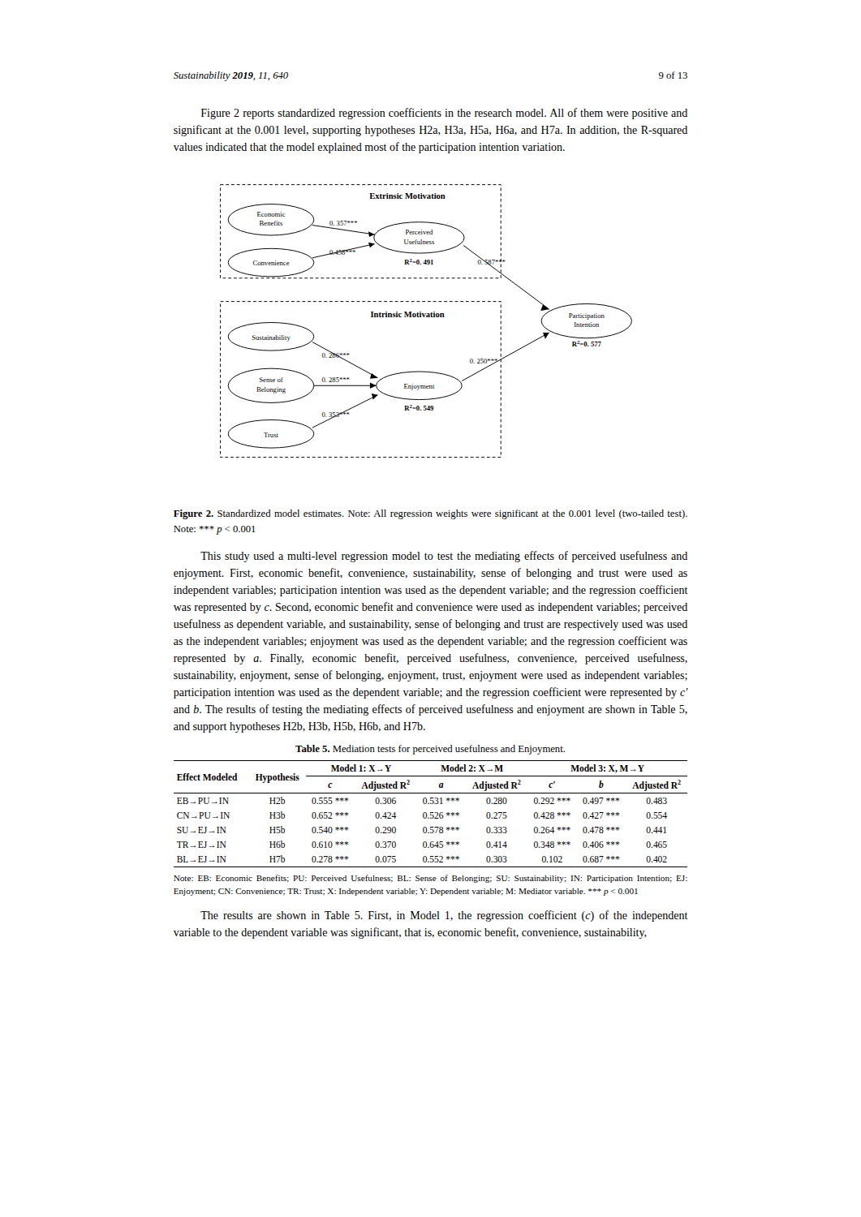Sustainability 2019, 11, 640
9 of 13
Figure 2 reports standardized regression coefficients in the research model. All of them were positive and significant at the 0.001 level, supporting hypotheses H2a, H3a, H5a, H6a, and H7a. In addition, the R-squared values indicated that the model explained most of the participation intention variation.
Extrinsic Motivation Economic Benefits Convenience Perceived Usefulness 0. 357*** 0.458*** R2=0. 491 Intrinsic Motivation Sustainability Sense of Belonging Trust Enjoyment R2=0. 549 0. 286*** 0. 285*** 0. 353*** Participation Intention R2=0. 577 0. 587*** 0. 250***
Figure 2. Standardized model estimates. Note: All regression weights were significant at the 0.001 level (two-tailed test). Note: *** p < 0.001
This study used a multi-level regression model to test the mediating effects of perceived usefulness and enjoyment. First, economic benefit, convenience, sustainability, sense of belonging and trust were used as independent variables; participation intention was used as the dependent variable; and the regression coefficient was represented by c. Second, economic benefit and convenience were used as independent variables; perceived usefulness as dependent variable, and sustainability, sense of belonging and trust are respectively used was used as the independent variables; enjoyment was used as the dependent variable; and the regression coefficient was represented by a. Finally, economic benefit, perceived usefulness, convenience, perceived usefulness, sustainability, enjoyment, sense of belonging, enjoyment, trust, enjoyment were used as independent variables; participation intention was used as the dependent variable; and the regression coefficient were represented by c′ and b. The results of testing the mediating effects of perceived usefulness and enjoyment are shown in Table 5, and support hypotheses H2b, H3b, H5b, H6b, and H7b.
Table 5. Mediation tests for perceived usefulness and Enjoyment.
| Effect Modeled | Hypothesis | Model 1: X→Y | Model 2: X→M | Model 3: X, M→Y |
| --- | --- | --- | --- | --- |
| c | Adjusted R 2 | a | Adjusted R 2 | c′ | b | Adjusted R 2 |
| EB→PU→IN | H2b | 0.555 *** | 0.306 | 0.531 *** | 0.280 | 0.292 *** | 0.497 *** | 0.483 |
| CN→PU→IN | H3b | 0.652 *** | 0.424 | 0.526 *** | 0.275 | 0.428 *** | 0.427 *** | 0.554 |
| SU→EJ→IN | H5b | 0.540 *** | 0.290 | 0.578 *** | 0.333 | 0.264 *** | 0.478 *** | 0.441 |
| TR→EJ→IN | H6b | 0.610 *** | 0.370 | 0.645 *** | 0.414 | 0.348 *** | 0.406 *** | 0.465 |
| BL→EJ→IN | H7b | 0.278 *** | 0.075 | 0.552 *** | 0.303 | 0.102 | 0.687 *** | 0.402 |
Note: EB: Economic Benefits; PU: Perceived Usefulness; BL: Sense of Belonging; SU: Sustainability; IN: Participation Intention; EJ: Enjoyment; CN: Convenience; TR: Trust; X: Independent variable; Y: Dependent variable; M: Mediator variable. *** p < 0.001
The results are shown in Table 5. First, in Model 1, the regression coefficient (c) of the independent variable to the dependent variable was significant, that is, economic benefit, convenience, sustainability,